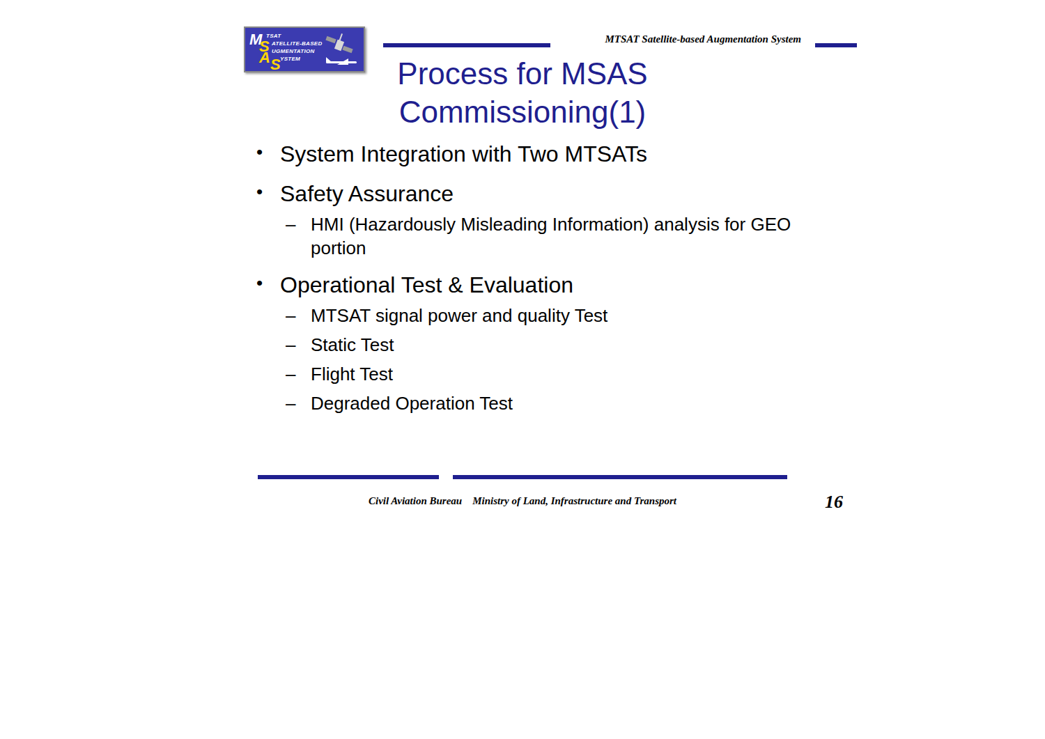M S A S TSAT ATELLITE-BASED UGMENTATION YSTEM
MTSAT Satellite-based Augmentation System
Process for MSAS
Commissioning(1)
System Integration with Two MTSATs
Safety Assurance
HMI (Hazardously Misleading Information) analysis for GEO portion
Operational Test & Evaluation
MTSAT signal power and quality Test
Static Test
Flight Test
Degraded Operation Test
Civil Aviation Bureau Ministry of Land, Infrastructure and Transport
16